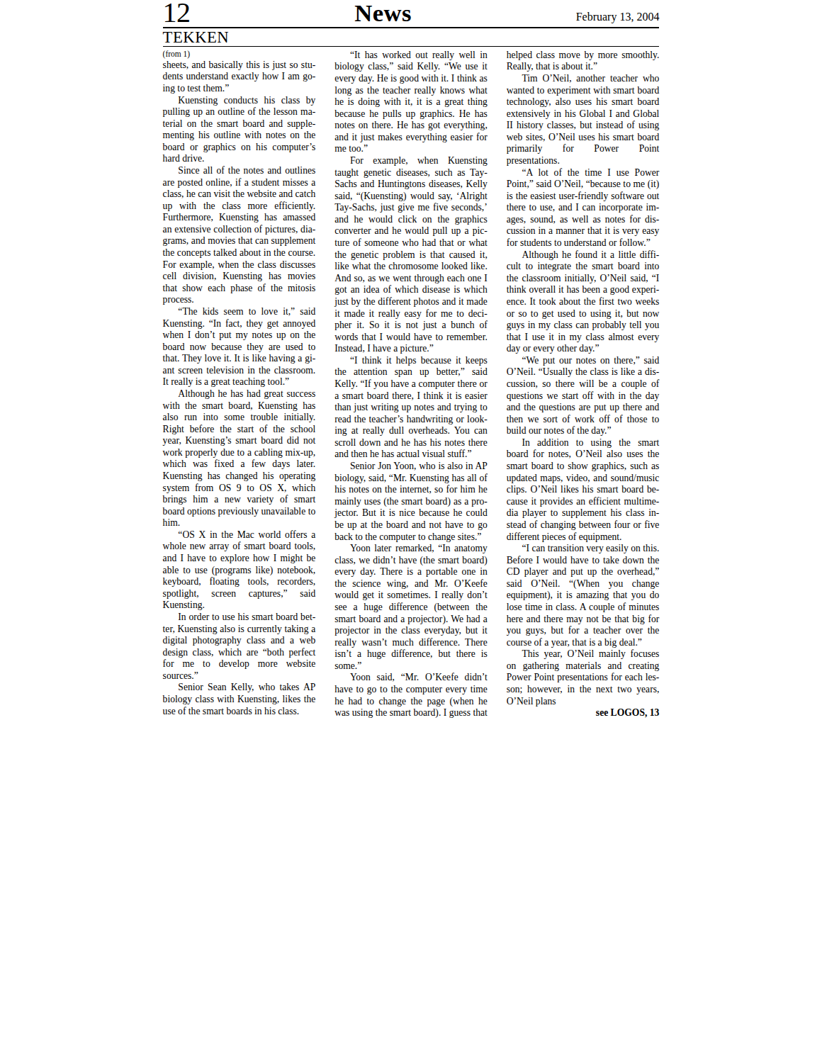12
News
February 13, 2004
TEKKEN
(from 1)
sheets, and basically this is just so students understand exactly how I am going to test them.”
Kuensting conducts his class by pulling up an outline of the lesson material on the smart board and supplementing his outline with notes on the board or graphics on his computer’s hard drive.
Since all of the notes and outlines are posted online, if a student misses a class, he can visit the website and catch up with the class more efficiently. Furthermore, Kuensting has amassed an extensive collection of pictures, diagrams, and movies that can supplement the concepts talked about in the course. For example, when the class discusses cell division, Kuensting has movies that show each phase of the mitosis process.
“The kids seem to love it,” said Kuensting. “In fact, they get annoyed when I don’t put my notes up on the board now because they are used to that. They love it. It is like having a giant screen television in the classroom. It really is a great teaching tool.”
Although he has had great success with the smart board, Kuensting has also run into some trouble initially. Right before the start of the school year, Kuensting’s smart board did not work properly due to a cabling mix-up, which was fixed a few days later. Kuensting has changed his operating system from OS 9 to OS X, which brings him a new variety of smart board options previously unavailable to him.
“OS X in the Mac world offers a whole new array of smart board tools, and I have to explore how I might be able to use (programs like) notebook, keyboard, floating tools, recorders, spotlight, screen captures,” said Kuensting.
In order to use his smart board better, Kuensting also is currently taking a digital photography class and a web design class, which are “both perfect for me to develop more website sources.”
Senior Sean Kelly, who takes AP biology class with Kuensting, likes the use of the smart boards in his class.
“It has worked out really well in biology class,” said Kelly. “We use it every day. He is good with it. I think as long as the teacher really knows what he is doing with it, it is a great thing because he pulls up graphics. He has notes on there. He has got everything, and it just makes everything easier for me too.”
For example, when Kuensting taught genetic diseases, such as Tay-Sachs and Huntingtons diseases, Kelly said, “(Kuensting) would say, ‘Alright Tay-Sachs, just give me five seconds,’ and he would click on the graphics converter and he would pull up a picture of someone who had that or what the genetic problem is that caused it, like what the chromosome looked like. And so, as we went through each one I got an idea of which disease is which just by the different photos and it made it made it really easy for me to decipher it. So it is not just a bunch of words that I would have to remember. Instead, I have a picture.”
“I think it helps because it keeps the attention span up better,” said Kelly. “If you have a computer there or a smart board there, I think it is easier than just writing up notes and trying to read the teacher’s handwriting or looking at really dull overheads. You can scroll down and he has his notes there and then he has actual visual stuff.”
Senior Jon Yoon, who is also in AP biology, said, “Mr. Kuensting has all of his notes on the internet, so for him he mainly uses (the smart board) as a projector. But it is nice because he could be up at the board and not have to go back to the computer to change sites.”
Yoon later remarked, “In anatomy class, we didn’t have (the smart board) every day. There is a portable one in the science wing, and Mr. O’Keefe would get it sometimes. I really don’t see a huge difference (between the smart board and a projector). We had a projector in the class everyday, but it really wasn’t much difference. There isn’t a huge difference, but there is some.”
Yoon said, “Mr. O’Keefe didn’t have to go to the computer every time he had to change the page (when he was using the smart board). I guess that helped class move by more smoothly. Really, that is about it.”
Tim O’Neil, another teacher who wanted to experiment with smart board technology, also uses his smart board extensively in his Global I and Global II history classes, but instead of using web sites, O’Neil uses his smart board primarily for Power Point presentations.
“A lot of the time I use Power Point,” said O’Neil, “because to me (it) is the easiest user-friendly software out there to use, and I can incorporate images, sound, as well as notes for discussion in a manner that it is very easy for students to understand or follow.”
Although he found it a little difficult to integrate the smart board into the classroom initially, O’Neil said, “I think overall it has been a good experience. It took about the first two weeks or so to get used to using it, but now guys in my class can probably tell you that I use it in my class almost every day or every other day.”
“We put our notes on there,” said O’Neil. “Usually the class is like a discussion, so there will be a couple of questions we start off with in the day and the questions are put up there and then we sort of work off of those to build our notes of the day.”
In addition to using the smart board for notes, O’Neil also uses the smart board to show graphics, such as updated maps, video, and sound/music clips. O’Neil likes his smart board because it provides an efficient multimedia player to supplement his class instead of changing between four or five different pieces of equipment.
“I can transition very easily on this. Before I would have to take down the CD player and put up the overhead,” said O’Neil. “(When you change equipment), it is amazing that you do lose time in class. A couple of minutes here and there may not be that big for you guys, but for a teacher over the course of a year, that is a big deal.”
This year, O’Neil mainly focuses on gathering materials and creating Power Point presentations for each lesson; however, in the next two years, O’Neil plans
see LOGOS, 13